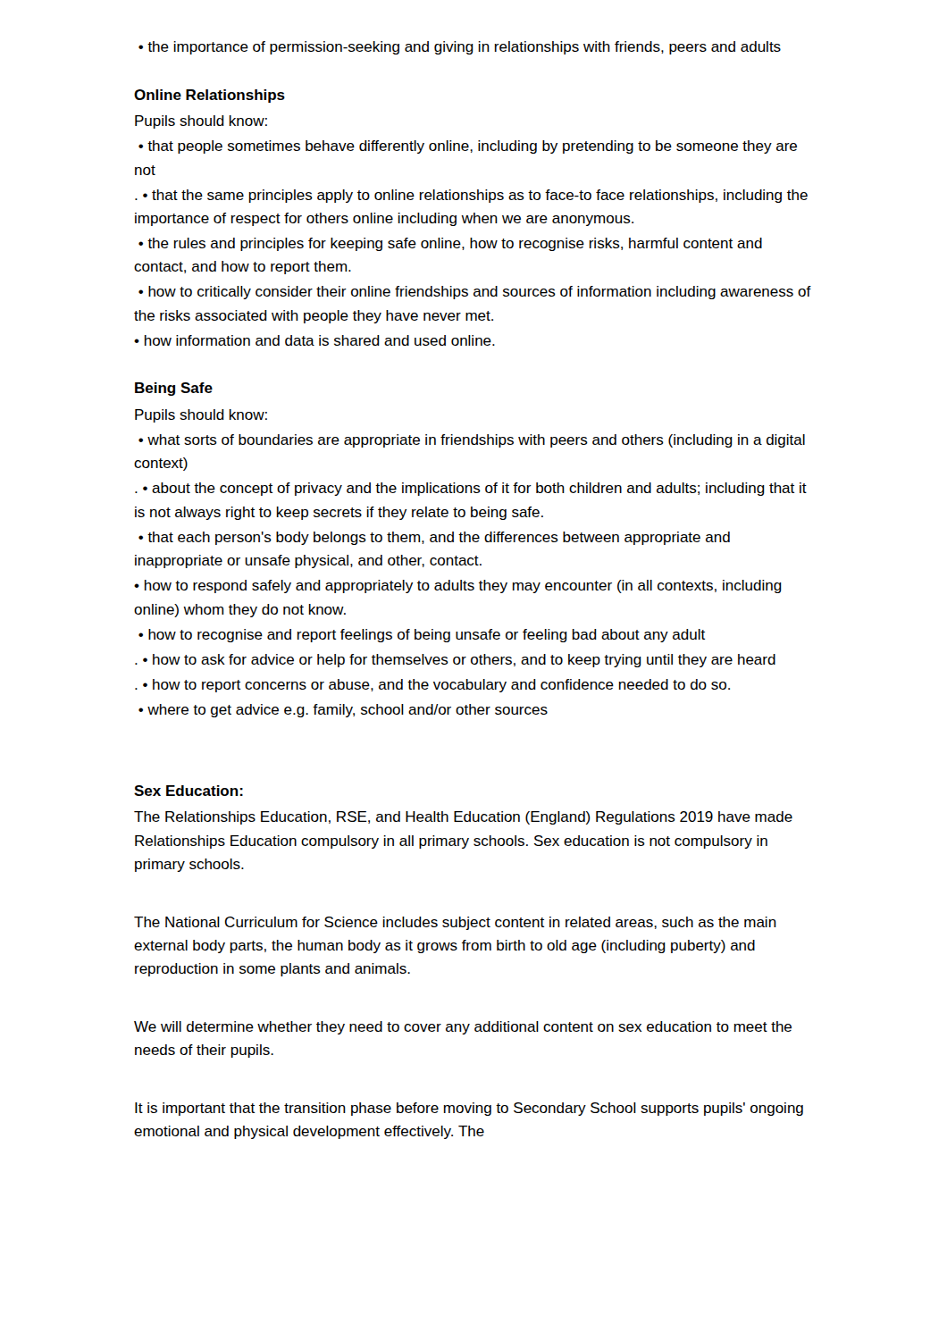• the importance of permission-seeking and giving in relationships with friends, peers and adults
Online Relationships
Pupils should know:
• that people sometimes behave differently online, including by pretending to be someone they are not
. • that the same principles apply to online relationships as to face-to face relationships, including the importance of respect for others online including when we are anonymous.
• the rules and principles for keeping safe online, how to recognise risks, harmful content and contact, and how to report them.
• how to critically consider their online friendships and sources of information including awareness of the risks associated with people they have never met.
• how information and data is shared and used online.
Being Safe
Pupils should know:
• what sorts of boundaries are appropriate in friendships with peers and others (including in a digital context)
. • about the concept of privacy and the implications of it for both children and adults; including that it is not always right to keep secrets if they relate to being safe.
• that each person's body belongs to them, and the differences between appropriate and inappropriate or unsafe physical, and other, contact.
• how to respond safely and appropriately to adults they may encounter (in all contexts, including online) whom they do not know.
• how to recognise and report feelings of being unsafe or feeling bad about any adult
. • how to ask for advice or help for themselves or others, and to keep trying until they are heard
. • how to report concerns or abuse, and the vocabulary and confidence needed to do so.
• where to get advice e.g. family, school and/or other sources
Sex Education:
The Relationships Education, RSE, and Health Education (England) Regulations 2019 have made Relationships Education compulsory in all primary schools. Sex education is not compulsory in primary schools.
The National Curriculum for Science includes subject content in related areas, such as the main external body parts, the human body as it grows from birth to old age (including puberty) and reproduction in some plants and animals.
We will determine whether they need to cover any additional content on sex education to meet the needs of their pupils.
It is important that the transition phase before moving to Secondary School supports pupils' ongoing emotional and physical development effectively. The